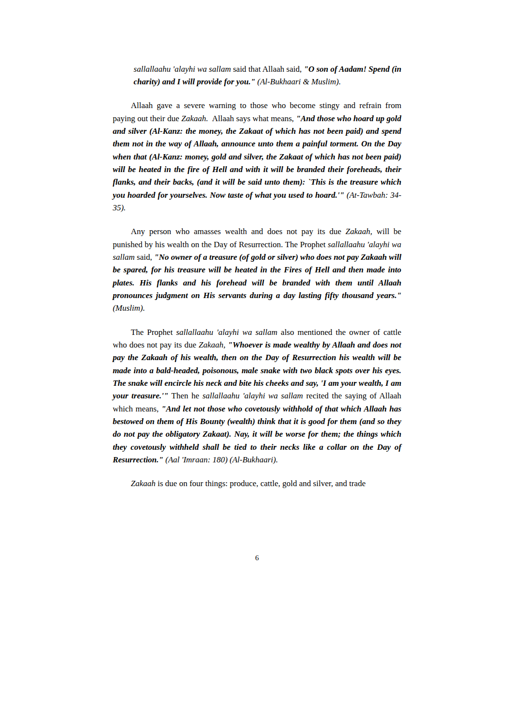sallallaahu 'alayhi wa sallam said that Allaah said, "O son of Aadam! Spend (in charity) and I will provide for you." (Al-Bukhaari & Muslim).
Allaah gave a severe warning to those who become stingy and refrain from paying out their due Zakaah. Allaah says what means, "And those who hoard up gold and silver (Al-Kanz: the money, the Zakaat of which has not been paid) and spend them not in the way of Allaah, announce unto them a painful torment. On the Day when that (Al-Kanz: money, gold and silver, the Zakaat of which has not been paid) will be heated in the fire of Hell and with it will be branded their foreheads, their flanks, and their backs, (and it will be said unto them): `This is the treasure which you hoarded for yourselves. Now taste of what you used to hoard.'" (At-Tawbah: 34-35).
Any person who amasses wealth and does not pay its due Zakaah, will be punished by his wealth on the Day of Resurrection. The Prophet sallallaahu 'alayhi wa sallam said, "No owner of a treasure (of gold or silver) who does not pay Zakaah will be spared, for his treasure will be heated in the Fires of Hell and then made into plates. His flanks and his forehead will be branded with them until Allaah pronounces judgment on His servants during a day lasting fifty thousand years." (Muslim).
The Prophet sallallaahu 'alayhi wa sallam also mentioned the owner of cattle who does not pay its due Zakaah, "Whoever is made wealthy by Allaah and does not pay the Zakaah of his wealth, then on the Day of Resurrection his wealth will be made into a bald-headed, poisonous, male snake with two black spots over his eyes. The snake will encircle his neck and bite his cheeks and say, 'I am your wealth, I am your treasure.'" Then he sallallaahu 'alayhi wa sallam recited the saying of Allaah which means, "And let not those who covetously withhold of that which Allaah has bestowed on them of His Bounty (wealth) think that it is good for them (and so they do not pay the obligatory Zakaat). Nay, it will be worse for them; the things which they covetously withheld shall be tied to their necks like a collar on the Day of Resurrection." (Aal 'Imraan: 180) (Al-Bukhaari).
Zakaah is due on four things: produce, cattle, gold and silver, and trade
6